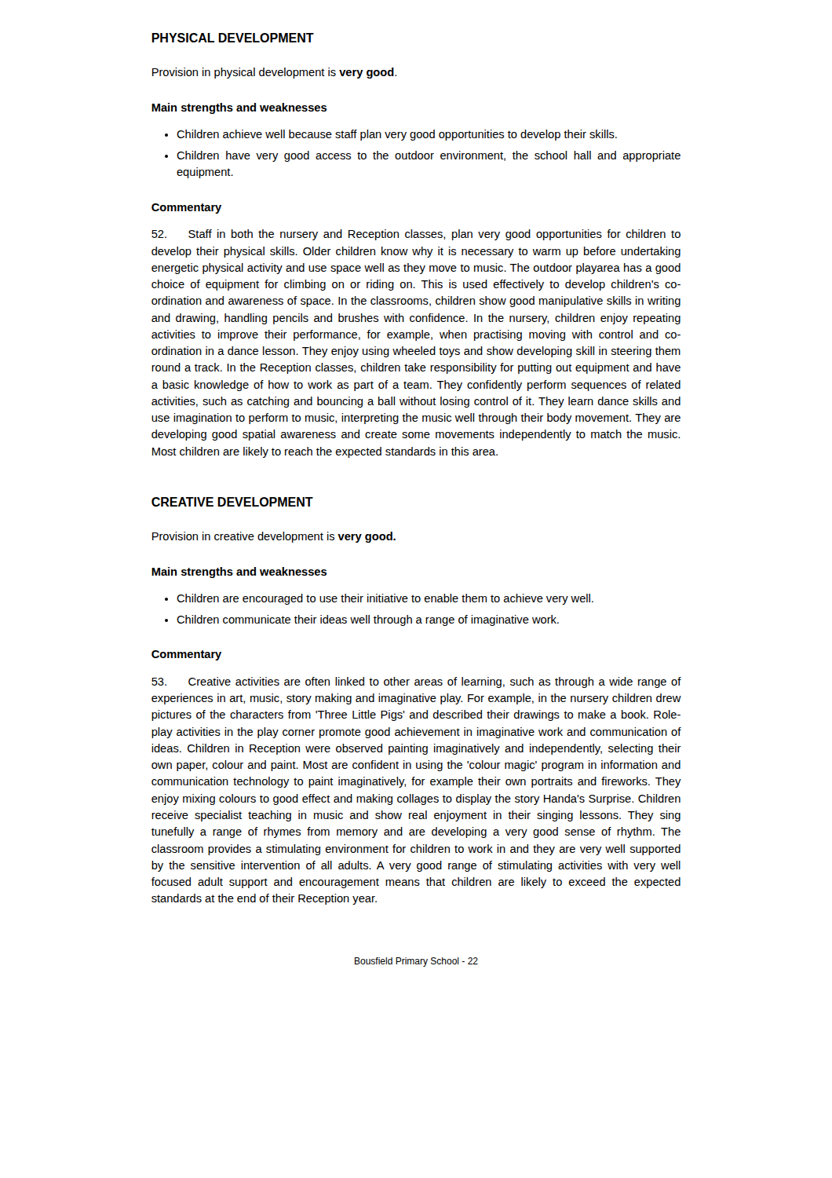Physical Development
Provision in physical development is very good.
Main strengths and weaknesses
Children achieve well because staff plan very good opportunities to develop their skills.
Children have very good access to the outdoor environment, the school hall and appropriate equipment.
Commentary
52. Staff in both the nursery and Reception classes, plan very good opportunities for children to develop their physical skills. Older children know why it is necessary to warm up before undertaking energetic physical activity and use space well as they move to music. The outdoor playarea has a good choice of equipment for climbing on or riding on. This is used effectively to develop children's co-ordination and awareness of space. In the classrooms, children show good manipulative skills in writing and drawing, handling pencils and brushes with confidence. In the nursery, children enjoy repeating activities to improve their performance, for example, when practising moving with control and co-ordination in a dance lesson. They enjoy using wheeled toys and show developing skill in steering them round a track. In the Reception classes, children take responsibility for putting out equipment and have a basic knowledge of how to work as part of a team. They confidently perform sequences of related activities, such as catching and bouncing a ball without losing control of it. They learn dance skills and use imagination to perform to music, interpreting the music well through their body movement. They are developing good spatial awareness and create some movements independently to match the music. Most children are likely to reach the expected standards in this area.
Creative Development
Provision in creative development is very good.
Main strengths and weaknesses
Children are encouraged to use their initiative to enable them to achieve very well.
Children communicate their ideas well through a range of imaginative work.
Commentary
53. Creative activities are often linked to other areas of learning, such as through a wide range of experiences in art, music, story making and imaginative play. For example, in the nursery children drew pictures of the characters from 'Three Little Pigs' and described their drawings to make a book. Role-play activities in the play corner promote good achievement in imaginative work and communication of ideas. Children in Reception were observed painting imaginatively and independently, selecting their own paper, colour and paint. Most are confident in using the 'colour magic' program in information and communication technology to paint imaginatively, for example their own portraits and fireworks. They enjoy mixing colours to good effect and making collages to display the story Handa's Surprise. Children receive specialist teaching in music and show real enjoyment in their singing lessons. They sing tunefully a range of rhymes from memory and are developing a very good sense of rhythm. The classroom provides a stimulating environment for children to work in and they are very well supported by the sensitive intervention of all adults. A very good range of stimulating activities with very well focused adult support and encouragement means that children are likely to exceed the expected standards at the end of their Reception year.
Bousfield Primary School - 22